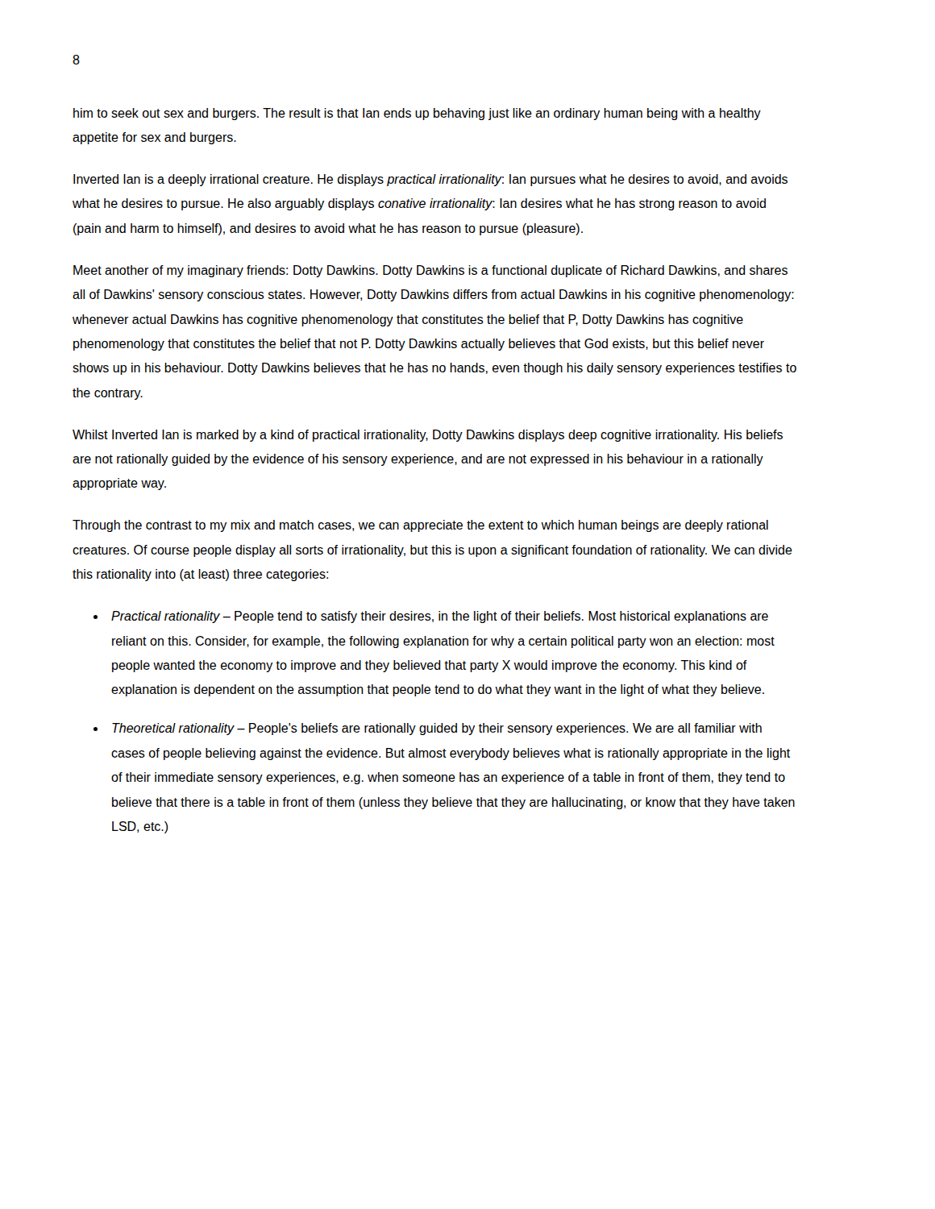8
him to seek out sex and burgers. The result is that Ian ends up behaving just like an ordinary human being with a healthy appetite for sex and burgers.
Inverted Ian is a deeply irrational creature. He displays practical irrationality: Ian pursues what he desires to avoid, and avoids what he desires to pursue. He also arguably displays conative irrationality: Ian desires what he has strong reason to avoid (pain and harm to himself), and desires to avoid what he has reason to pursue (pleasure).
Meet another of my imaginary friends: Dotty Dawkins. Dotty Dawkins is a functional duplicate of Richard Dawkins, and shares all of Dawkins' sensory conscious states. However, Dotty Dawkins differs from actual Dawkins in his cognitive phenomenology: whenever actual Dawkins has cognitive phenomenology that constitutes the belief that P, Dotty Dawkins has cognitive phenomenology that constitutes the belief that not P. Dotty Dawkins actually believes that God exists, but this belief never shows up in his behaviour. Dotty Dawkins believes that he has no hands, even though his daily sensory experiences testifies to the contrary.
Whilst Inverted Ian is marked by a kind of practical irrationality, Dotty Dawkins displays deep cognitive irrationality. His beliefs are not rationally guided by the evidence of his sensory experience, and are not expressed in his behaviour in a rationally appropriate way.
Through the contrast to my mix and match cases, we can appreciate the extent to which human beings are deeply rational creatures. Of course people display all sorts of irrationality, but this is upon a significant foundation of rationality. We can divide this rationality into (at least) three categories:
Practical rationality – People tend to satisfy their desires, in the light of their beliefs. Most historical explanations are reliant on this. Consider, for example, the following explanation for why a certain political party won an election: most people wanted the economy to improve and they believed that party X would improve the economy. This kind of explanation is dependent on the assumption that people tend to do what they want in the light of what they believe.
Theoretical rationality – People's beliefs are rationally guided by their sensory experiences. We are all familiar with cases of people believing against the evidence. But almost everybody believes what is rationally appropriate in the light of their immediate sensory experiences, e.g. when someone has an experience of a table in front of them, they tend to believe that there is a table in front of them (unless they believe that they are hallucinating, or know that they have taken LSD, etc.)